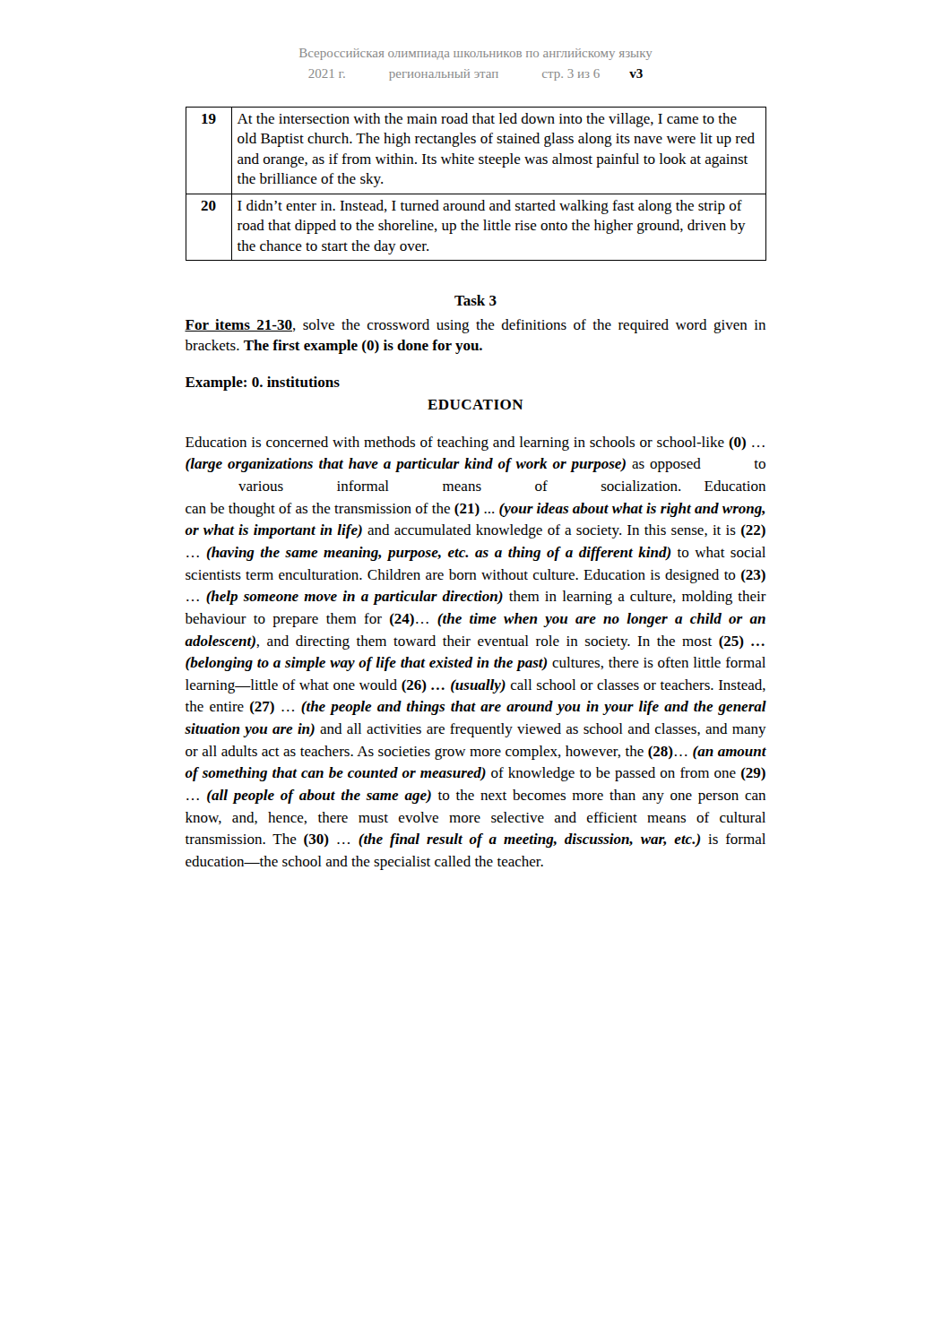Всероссийская олимпиада школьников по английскому языку 2021 г. региональный этап стр. 3 из 6 v3
| 19 | At the intersection with the main road that led down into the village, I came to the old Baptist church. The high rectangles of stained glass along its nave were lit up red and orange, as if from within. Its white steeple was almost painful to look at against the brilliance of the sky. |
| 20 | I didn’t enter in. Instead, I turned around and started walking fast along the strip of road that dipped to the shoreline, up the little rise onto the higher ground, driven by the chance to start the day over. |
Task 3
For items 21-30, solve the crossword using the definitions of the required word given in brackets. The first example (0) is done for you.
Example: 0. institutions
EDUCATION
Education is concerned with methods of teaching and learning in schools or school-like (0) … (large organizations that have a particular kind of work or purpose) as opposed to various informal means of socialization. Education can be thought of as the transmission of the (21) ... (your ideas about what is right and wrong, or what is important in life) and accumulated knowledge of a society. In this sense, it is (22) … (having the same meaning, purpose, etc. as a thing of a different kind) to what social scientists term enculturation. Children are born without culture. Education is designed to (23) … (help someone move in a particular direction) them in learning a culture, molding their behaviour to prepare them for (24)… (the time when you are no longer a child or an adolescent), and directing them toward their eventual role in society. In the most (25) … (belonging to a simple way of life that existed in the past) cultures, there is often little formal learning—little of what one would (26) … (usually) call school or classes or teachers. Instead, the entire (27) … (the people and things that are around you in your life and the general situation you are in) and all activities are frequently viewed as school and classes, and many or all adults act as teachers. As societies grow more complex, however, the (28)… (an amount of something that can be counted or measured) of knowledge to be passed on from one (29) … (all people of about the same age) to the next becomes more than any one person can know, and, hence, there must evolve more selective and efficient means of cultural transmission. The (30) … (the final result of a meeting, discussion, war, etc.) is formal education—the school and the specialist called the teacher.